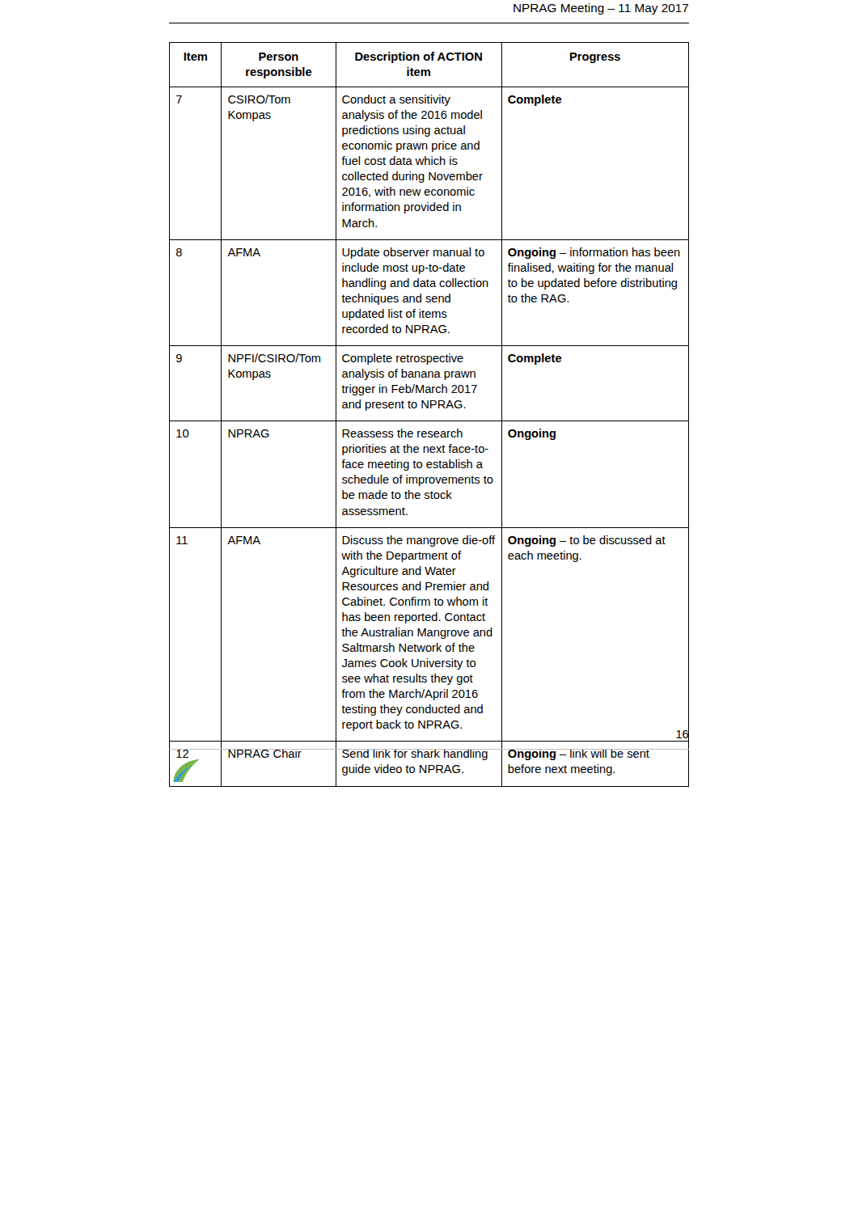NPRAG Meeting – 11 May 2017
| Item | Person responsible | Description of ACTION item | Progress |
| --- | --- | --- | --- |
| 7 | CSIRO/Tom Kompas | Conduct a sensitivity analysis of the 2016 model predictions using actual economic prawn price and fuel cost data which is collected during November 2016, with new economic information provided in March. | Complete |
| 8 | AFMA | Update observer manual to include most up-to-date handling and data collection techniques and send updated list of items recorded to NPRAG. | Ongoing – information has been finalised, waiting for the manual to be updated before distributing to the RAG. |
| 9 | NPFI/CSIRO/Tom Kompas | Complete retrospective analysis of banana prawn trigger in Feb/March 2017 and present to NPRAG. | Complete |
| 10 | NPRAG | Reassess the research priorities at the next face-to-face meeting to establish a schedule of improvements to be made to the stock assessment. | Ongoing |
| 11 | AFMA | Discuss the mangrove die-off with the Department of Agriculture and Water Resources and Premier and Cabinet. Confirm to whom it has been reported. Contact the Australian Mangrove and Saltmarsh Network of the James Cook University to see what results they got from the March/April 2016 testing they conducted and report back to NPRAG. | Ongoing – to be discussed at each meeting. |
| 12 | NPRAG Chair | Send link for shark handling guide video to NPRAG. | Ongoing – link will be sent before next meeting. |
16